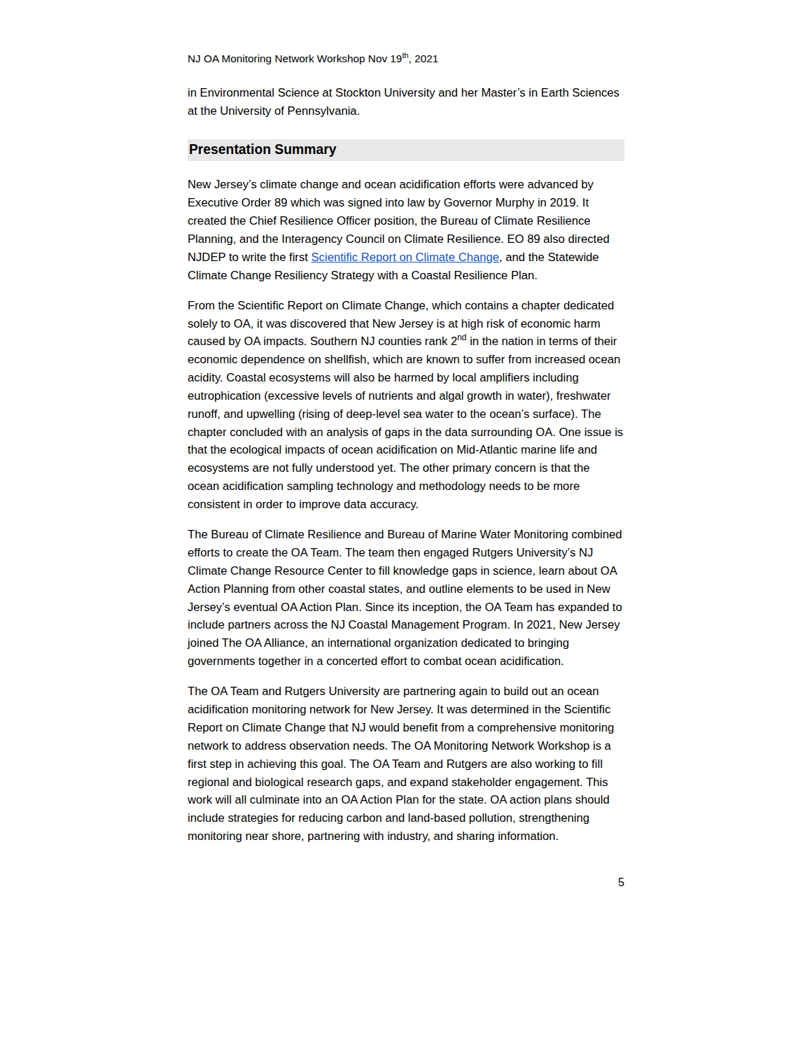NJ OA Monitoring Network Workshop Nov 19th, 2021
in Environmental Science at Stockton University and her Master’s in Earth Sciences at the University of Pennsylvania.
Presentation Summary
New Jersey’s climate change and ocean acidification efforts were advanced by Executive Order 89 which was signed into law by Governor Murphy in 2019. It created the Chief Resilience Officer position, the Bureau of Climate Resilience Planning, and the Interagency Council on Climate Resilience. EO 89 also directed NJDEP to write the first Scientific Report on Climate Change, and the Statewide Climate Change Resiliency Strategy with a Coastal Resilience Plan.
From the Scientific Report on Climate Change, which contains a chapter dedicated solely to OA, it was discovered that New Jersey is at high risk of economic harm caused by OA impacts. Southern NJ counties rank 2nd in the nation in terms of their economic dependence on shellfish, which are known to suffer from increased ocean acidity. Coastal ecosystems will also be harmed by local amplifiers including eutrophication (excessive levels of nutrients and algal growth in water), freshwater runoff, and upwelling (rising of deep-level sea water to the ocean’s surface). The chapter concluded with an analysis of gaps in the data surrounding OA. One issue is that the ecological impacts of ocean acidification on Mid-Atlantic marine life and ecosystems are not fully understood yet. The other primary concern is that the ocean acidification sampling technology and methodology needs to be more consistent in order to improve data accuracy.
The Bureau of Climate Resilience and Bureau of Marine Water Monitoring combined efforts to create the OA Team. The team then engaged Rutgers University’s NJ Climate Change Resource Center to fill knowledge gaps in science, learn about OA Action Planning from other coastal states, and outline elements to be used in New Jersey’s eventual OA Action Plan. Since its inception, the OA Team has expanded to include partners across the NJ Coastal Management Program. In 2021, New Jersey joined The OA Alliance, an international organization dedicated to bringing governments together in a concerted effort to combat ocean acidification.
The OA Team and Rutgers University are partnering again to build out an ocean acidification monitoring network for New Jersey. It was determined in the Scientific Report on Climate Change that NJ would benefit from a comprehensive monitoring network to address observation needs. The OA Monitoring Network Workshop is a first step in achieving this goal. The OA Team and Rutgers are also working to fill regional and biological research gaps, and expand stakeholder engagement. This work will all culminate into an OA Action Plan for the state. OA action plans should include strategies for reducing carbon and land-based pollution, strengthening monitoring near shore, partnering with industry, and sharing information.
5